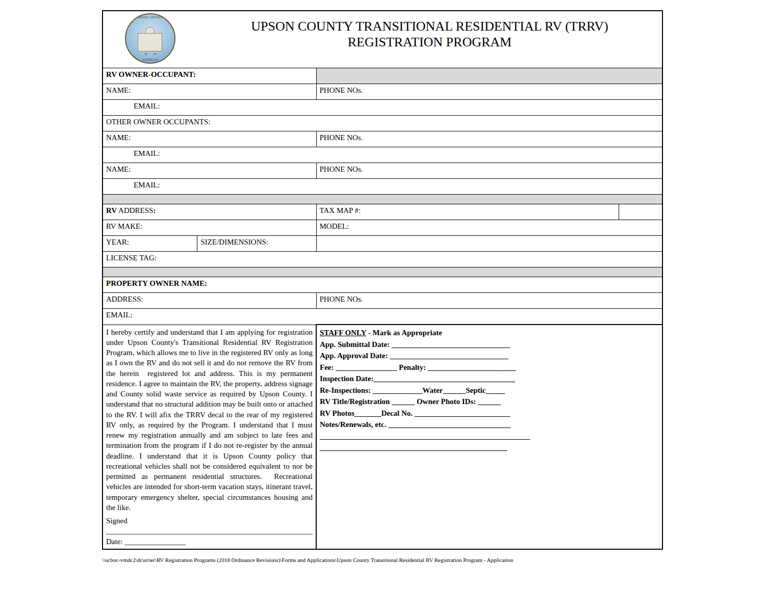| UPSON COUNTY 18 24 GEORGIA | UPSON COUNTY TRANSITIONAL RESIDENTIAL RV (TRRV) REGISTRATION PROGRAM |
| RV OWNER-OCCUPANT: | |
| NAME: | PHONE NOs. |
| EMAIL: |
| OTHER OWNER OCCUPANTS: |
| NAME: | PHONE NOs. |
| EMAIL: |
| NAME: | PHONE NOs. |
| EMAIL: |
| RV ADDRESS : | TAX MAP #: | |
| RV MAKE: | MODEL: |
| YEAR: | SIZE/DIMENSIONS: | |
| LICENSE TAG: |
| PROPERTY OWNER NAME: |
| ADDRESS: | PHONE NOs. |
| EMAIL: |
| I hereby certify and understand that I am applying for registration under Upson County's Transitional Residential RV Registration Program, which allows me to live in the registered RV only as long as I own the RV and do not sell it and do not remove the RV from the herein registered lot and address. This is my permanent residence. I agree to maintain the RV, the property, address signage and County solid waste service as required by Upson County. I understand that no structural addition may be built onto or attached to the RV. I will afix the TRRV decal to the rear of my registered RV only, as required by the Program. I understand that I must renew my registration annually and am subject to late fees and termination from the program if I do not re-register by the annual deadline. I understand that it is Upson County policy that recreational vehicles shall not be considered equivalent to nor be permitted as permanent residential structures. Recreational vehicles are intended for short-term vacation stays, itinerant travel, temporary emergency shelter, special circumstances housing and the like. Signed ______________________________________________________ Date: ________________ | STAFF ONLY - Mark as Appropriate App. Submittal Date: _______________________________ App. Approval Date: _______________________________ Fee: ________________ Penalty: _______________________ Inspection Date:_____________________________________ Re-Inspections: _____________Water______Septic_____ RV Title/Registration ______ Owner Photo IDs: ______ RV Photos_______Decal No. _________________________ Notes/Renewals, etc. ________________________________ _______________________________________________________ _________________________________________________ |
\\ucboc-vmdc2\dcurrier\RV Registration Programs (2018 Ordinance Revisions)\Forms and Applications\Upson County Transitional Residential RV Registration Program - Application